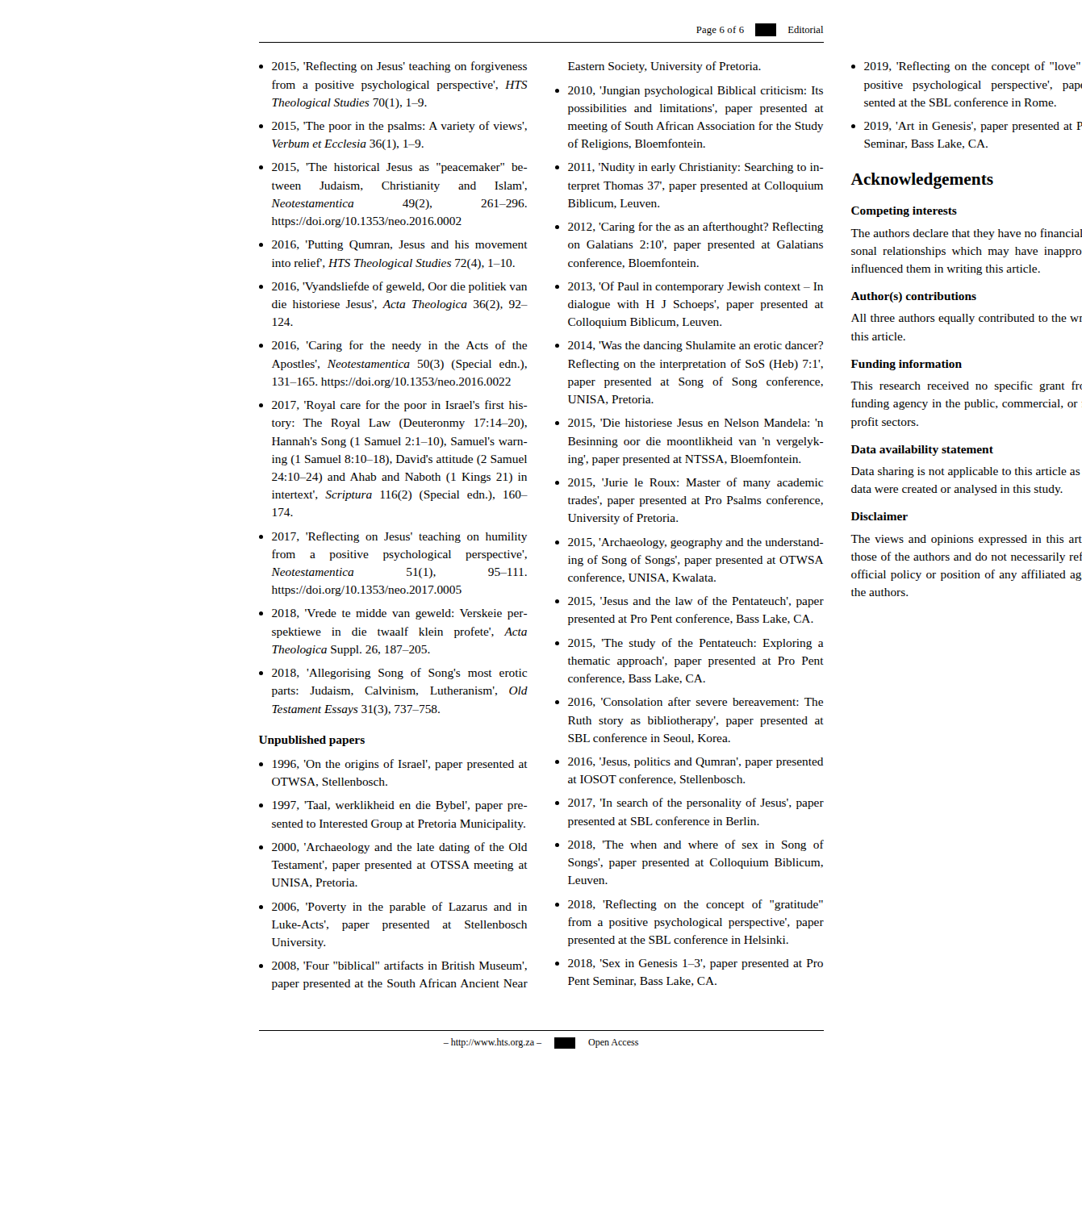Page 6 of 6 Editorial
2015, 'Reflecting on Jesus' teaching on forgiveness from a positive psychological perspective', HTS Theological Studies 70(1), 1–9.
2015, 'The poor in the psalms: A variety of views', Verbum et Ecclesia 36(1), 1–9.
2015, 'The historical Jesus as "peacemaker" between Judaism, Christianity and Islam', Neotestamentica 49(2), 261–296. https://doi.org/10.1353/neo.2016.0002
2016, 'Putting Qumran, Jesus and his movement into relief', HTS Theological Studies 72(4), 1–10.
2016, 'Vyandsliefde of geweld, Oor die politiek van die historiese Jesus', Acta Theologica 36(2), 92–124.
2016, 'Caring for the needy in the Acts of the Apostles', Neotestamentica 50(3) (Special edn.), 131–165. https://doi.org/10.1353/neo.2016.0022
2017, 'Royal care for the poor in Israel's first history: The Royal Law (Deuteronmy 17:14–20), Hannah's Song (1 Samuel 2:1–10), Samuel's warning (1 Samuel 8:10–18), David's attitude (2 Samuel 24:10–24) and Ahab and Naboth (1 Kings 21) in intertext', Scriptura 116(2) (Special edn.), 160–174.
2017, 'Reflecting on Jesus' teaching on humility from a positive psychological perspective', Neotestamentica 51(1), 95–111. https://doi.org/10.1353/neo.2017.0005
2018, 'Vrede te midde van geweld: Verskeie perspektiewe in die twaalf klein profete', Acta Theologica Suppl. 26, 187–205.
2018, 'Allegorising Song of Song's most erotic parts: Judaism, Calvinism, Lutheranism', Old Testament Essays 31(3), 737–758.
Unpublished papers
1996, 'On the origins of Israel', paper presented at OTWSA, Stellenbosch.
1997, 'Taal, werklikheid en die Bybel', paper presented to Interested Group at Pretoria Municipality.
2000, 'Archaeology and the late dating of the Old Testament', paper presented at OTSSA meeting at UNISA, Pretoria.
2006, 'Poverty in the parable of Lazarus and in Luke-Acts', paper presented at Stellenbosch University.
2008, 'Four "biblical" artifacts in British Museum', paper presented at the South African Ancient Near Eastern Society, University of Pretoria.
2010, 'Jungian psychological Biblical criticism: Its possibilities and limitations', paper presented at meeting of South African Association for the Study of Religions, Bloemfontein.
2011, 'Nudity in early Christianity: Searching to interpret Thomas 37', paper presented at Colloquium Biblicum, Leuven.
2012, 'Caring for the as an afterthought? Reflecting on Galatians 2:10', paper presented at Galatians conference, Bloemfontein.
2013, 'Of Paul in contemporary Jewish context – In dialogue with H J Schoeps', paper presented at Colloquium Biblicum, Leuven.
2014, 'Was the dancing Shulamite an erotic dancer? Reflecting on the interpretation of SoS (Heb) 7:1', paper presented at Song of Song conference, UNISA, Pretoria.
2015, 'Die historiese Jesus en Nelson Mandela: 'n Besinning oor die moontlikheid van 'n vergelyking', paper presented at NTSSA, Bloemfontein.
2015, 'Jurie le Roux: Master of many academic trades', paper presented at Pro Psalms conference, University of Pretoria.
2015, 'Archaeology, geography and the understanding of Song of Songs', paper presented at OTWSA conference, UNISA, Kwalata.
2015, 'Jesus and the law of the Pentateuch', paper presented at Pro Pent conference, Bass Lake, CA.
2015, 'The study of the Pentateuch: Exploring a thematic approach', paper presented at Pro Pent conference, Bass Lake, CA.
2016, 'Consolation after severe bereavement: The Ruth story as bibliotherapy', paper presented at SBL conference in Seoul, Korea.
2016, 'Jesus, politics and Qumran', paper presented at IOSOT conference, Stellenbosch.
2017, 'In search of the personality of Jesus', paper presented at SBL conference in Berlin.
2018, 'The when and where of sex in Song of Songs', paper presented at Colloquium Biblicum, Leuven.
2018, 'Reflecting on the concept of "gratitude" from a positive psychological perspective', paper presented at the SBL conference in Helsinki.
2018, 'Sex in Genesis 1–3', paper presented at Pro Pent Seminar, Bass Lake, CA.
2019, 'Reflecting on the concept of "love" from a positive psychological perspective', paper presented at the SBL conference in Rome.
2019, 'Art in Genesis', paper presented at Pro Pent Seminar, Bass Lake, CA.
Acknowledgements
Competing interests
The authors declare that they have no financial or personal relationships which may have inappropriately influenced them in writing this article.
Author(s) contributions
All three authors equally contributed to the writing of this article.
Funding information
This research received no specific grant from any funding agency in the public, commercial, or not-for-profit sectors.
Data availability statement
Data sharing is not applicable to this article as no new data were created or analysed in this study.
Disclaimer
The views and opinions expressed in this article are those of the authors and do not necessarily reflect the official policy or position of any affiliated agency of the authors.
– http://www.hts.org.za – Open Access